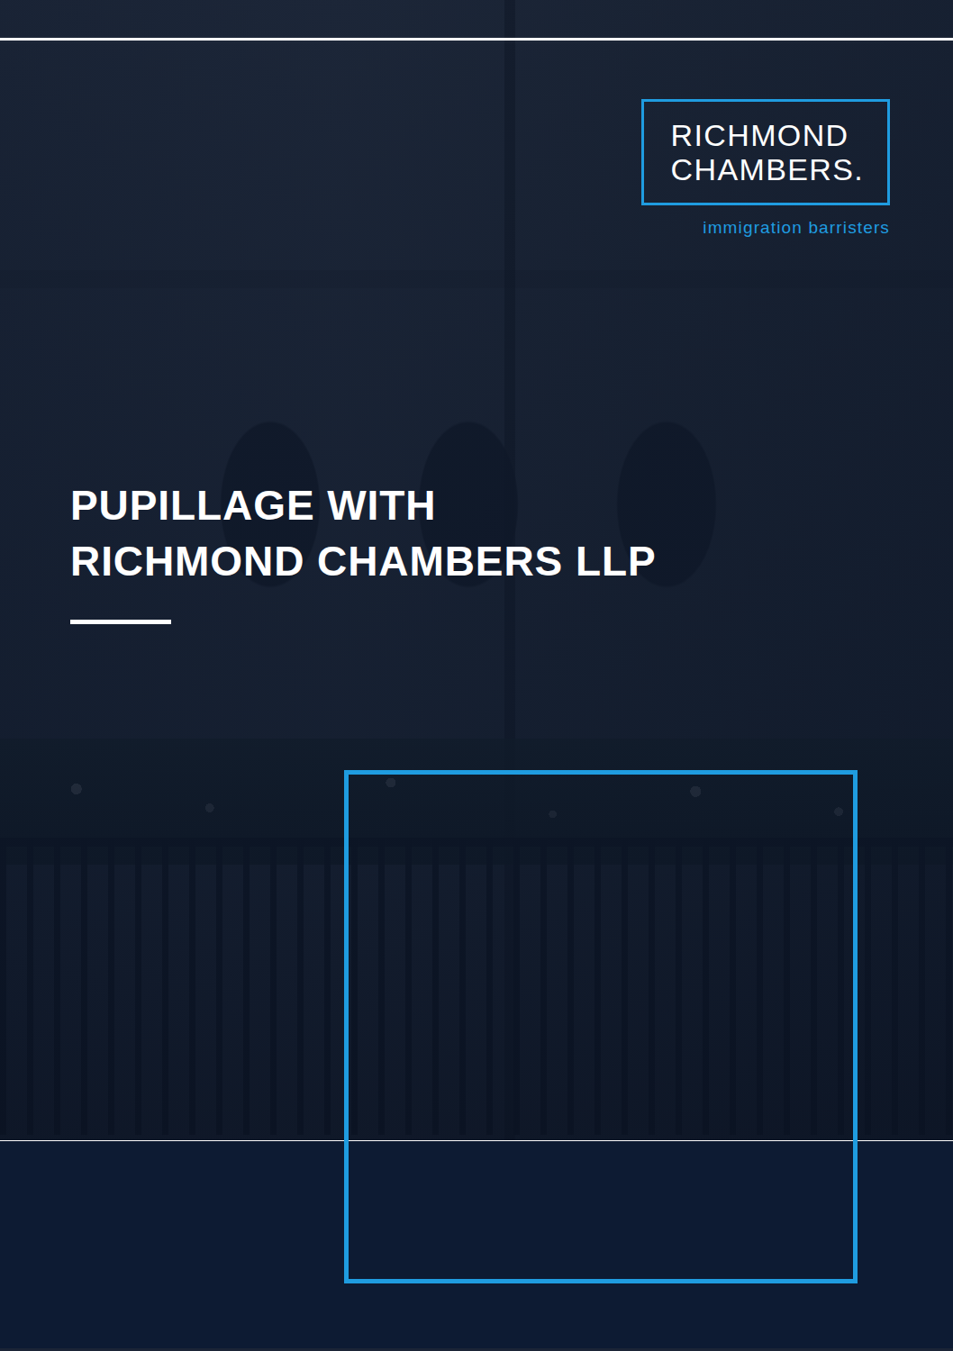Richmond Chambers.
immigration barristers
Pupillage with
Richmond Chambers LLP